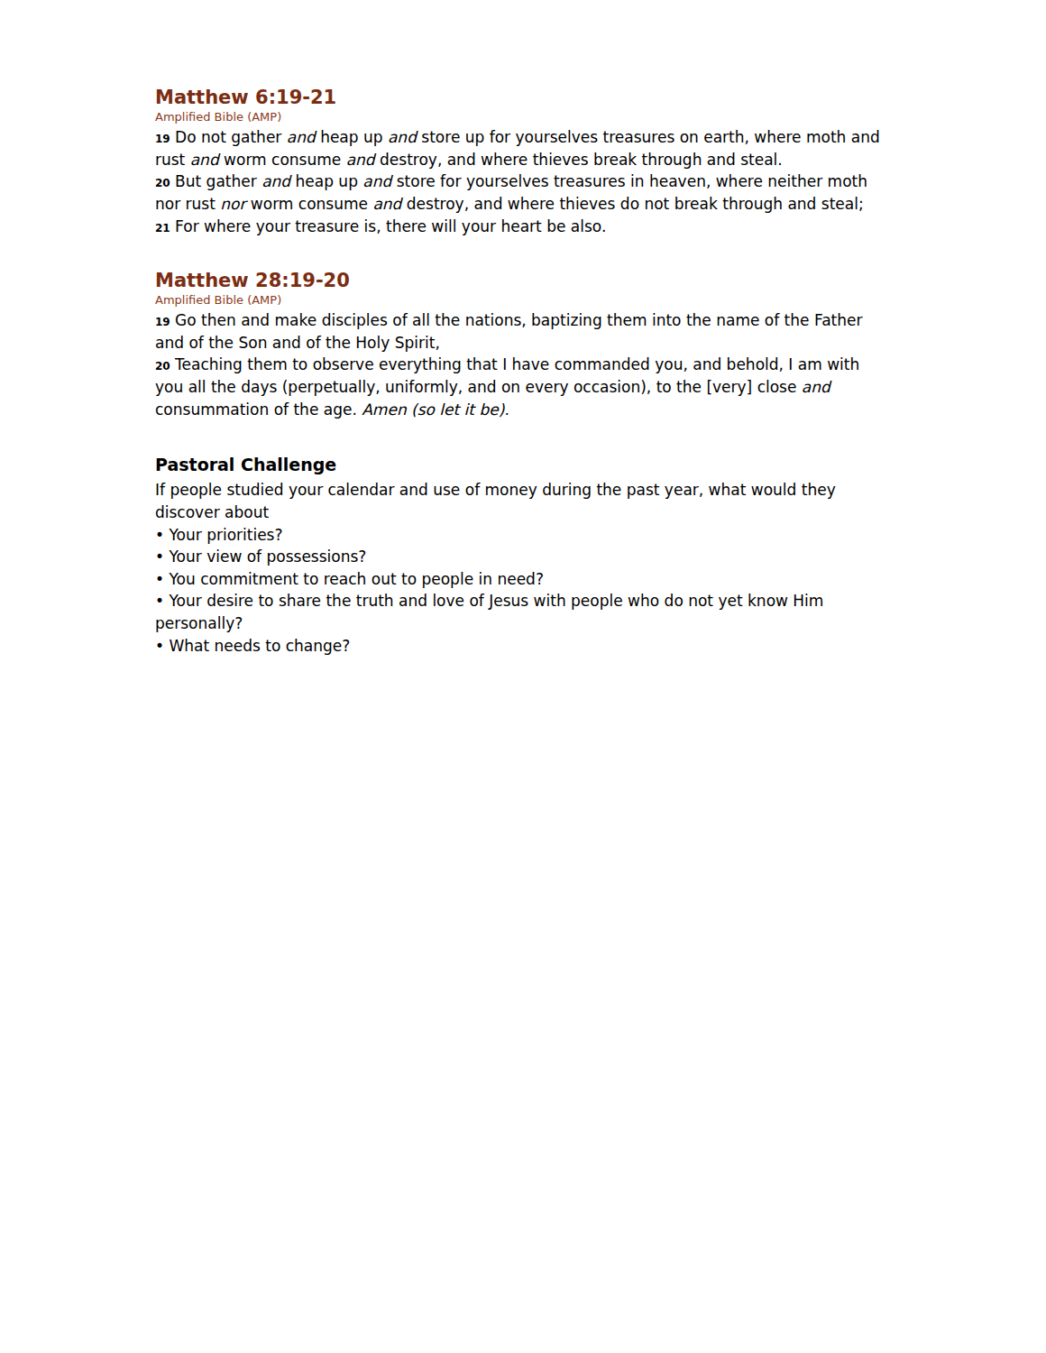Matthew 6:19-21
Amplified Bible (AMP)
19 Do not gather and heap up and store up for yourselves treasures on earth, where moth and rust and worm consume and destroy, and where thieves break through and steal.
20 But gather and heap up and store for yourselves treasures in heaven, where neither moth nor rust nor worm consume and destroy, and where thieves do not break through and steal;
21 For where your treasure is, there will your heart be also.
Matthew 28:19-20
Amplified Bible (AMP)
19 Go then and make disciples of all the nations, baptizing them into the name of the Father and of the Son and of the Holy Spirit,
20 Teaching them to observe everything that I have commanded you, and behold, I am with you all the days (perpetually, uniformly, and on every occasion), to the [very] close and consummation of the age. Amen (so let it be).
Pastoral Challenge
If people studied your calendar and use of money during the past year, what would they discover about
Your priorities?
Your view of possessions?
You commitment to reach out to people in need?
Your desire to share the truth and love of Jesus with people who do not yet know Him personally?
What needs to change?